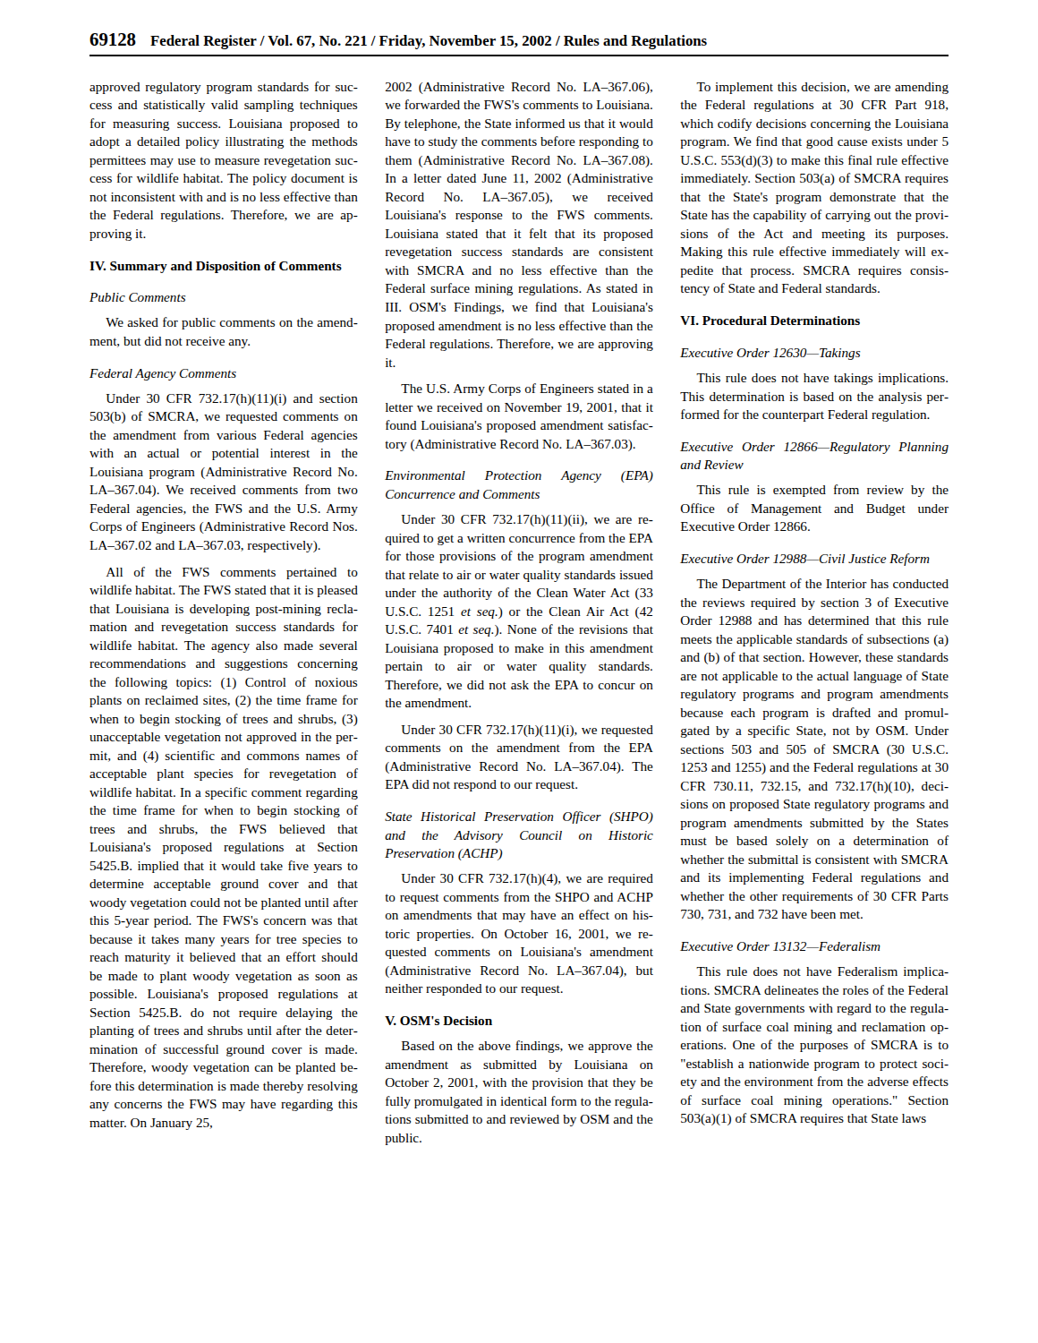69128 Federal Register / Vol. 67, No. 221 / Friday, November 15, 2002 / Rules and Regulations
approved regulatory program standards for success and statistically valid sampling techniques for measuring success. Louisiana proposed to adopt a detailed policy illustrating the methods permittees may use to measure revegetation success for wildlife habitat. The policy document is not inconsistent with and is no less effective than the Federal regulations. Therefore, we are approving it.
IV. Summary and Disposition of Comments
Public Comments
We asked for public comments on the amendment, but did not receive any.
Federal Agency Comments
Under 30 CFR 732.17(h)(11)(i) and section 503(b) of SMCRA, we requested comments on the amendment from various Federal agencies with an actual or potential interest in the Louisiana program (Administrative Record No. LA–367.04). We received comments from two Federal agencies, the FWS and the U.S. Army Corps of Engineers (Administrative Record Nos. LA–367.02 and LA–367.03, respectively).
All of the FWS comments pertained to wildlife habitat. The FWS stated that it is pleased that Louisiana is developing post-mining reclamation and revegetation success standards for wildlife habitat. The agency also made several recommendations and suggestions concerning the following topics: (1) Control of noxious plants on reclaimed sites, (2) the time frame for when to begin stocking of trees and shrubs, (3) unacceptable vegetation not approved in the permit, and (4) scientific and commons names of acceptable plant species for revegetation of wildlife habitat. In a specific comment regarding the time frame for when to begin stocking of trees and shrubs, the FWS believed that Louisiana's proposed regulations at Section 5425.B. implied that it would take five years to determine acceptable ground cover and that woody vegetation could not be planted until after this 5-year period. The FWS's concern was that because it takes many years for tree species to reach maturity it believed that an effort should be made to plant woody vegetation as soon as possible. Louisiana's proposed regulations at Section 5425.B. do not require delaying the planting of trees and shrubs until after the determination of successful ground cover is made. Therefore, woody vegetation can be planted before this determination is made thereby resolving any concerns the FWS may have regarding this matter. On January 25,
2002 (Administrative Record No. LA–367.06), we forwarded the FWS's comments to Louisiana. By telephone, the State informed us that it would have to study the comments before responding to them (Administrative Record No. LA–367.08). In a letter dated June 11, 2002 (Administrative Record No. LA–367.05), we received Louisiana's response to the FWS comments. Louisiana stated that it felt that its proposed revegetation success standards are consistent with SMCRA and no less effective than the Federal surface mining regulations. As stated in III. OSM's Findings, we find that Louisiana's proposed amendment is no less effective than the Federal regulations. Therefore, we are approving it.
The U.S. Army Corps of Engineers stated in a letter we received on November 19, 2001, that it found Louisiana's proposed amendment satisfactory (Administrative Record No. LA–367.03).
Environmental Protection Agency (EPA) Concurrence and Comments
Under 30 CFR 732.17(h)(11)(ii), we are required to get a written concurrence from the EPA for those provisions of the program amendment that relate to air or water quality standards issued under the authority of the Clean Water Act (33 U.S.C. 1251 et seq.) or the Clean Air Act (42 U.S.C. 7401 et seq.). None of the revisions that Louisiana proposed to make in this amendment pertain to air or water quality standards. Therefore, we did not ask the EPA to concur on the amendment.
Under 30 CFR 732.17(h)(11)(i), we requested comments on the amendment from the EPA (Administrative Record No. LA–367.04). The EPA did not respond to our request.
State Historical Preservation Officer (SHPO) and the Advisory Council on Historic Preservation (ACHP)
Under 30 CFR 732.17(h)(4), we are required to request comments from the SHPO and ACHP on amendments that may have an effect on historic properties. On October 16, 2001, we requested comments on Louisiana's amendment (Administrative Record No. LA–367.04), but neither responded to our request.
V. OSM's Decision
Based on the above findings, we approve the amendment as submitted by Louisiana on October 2, 2001, with the provision that they be fully promulgated in identical form to the regulations submitted to and reviewed by OSM and the public.
To implement this decision, we are amending the Federal regulations at 30 CFR Part 918, which codify decisions concerning the Louisiana program. We find that good cause exists under 5 U.S.C. 553(d)(3) to make this final rule effective immediately. Section 503(a) of SMCRA requires that the State's program demonstrate that the State has the capability of carrying out the provisions of the Act and meeting its purposes. Making this rule effective immediately will expedite that process. SMCRA requires consistency of State and Federal standards.
VI. Procedural Determinations
Executive Order 12630—Takings
This rule does not have takings implications. This determination is based on the analysis performed for the counterpart Federal regulation.
Executive Order 12866—Regulatory Planning and Review
This rule is exempted from review by the Office of Management and Budget under Executive Order 12866.
Executive Order 12988—Civil Justice Reform
The Department of the Interior has conducted the reviews required by section 3 of Executive Order 12988 and has determined that this rule meets the applicable standards of subsections (a) and (b) of that section. However, these standards are not applicable to the actual language of State regulatory programs and program amendments because each program is drafted and promulgated by a specific State, not by OSM. Under sections 503 and 505 of SMCRA (30 U.S.C. 1253 and 1255) and the Federal regulations at 30 CFR 730.11, 732.15, and 732.17(h)(10), decisions on proposed State regulatory programs and program amendments submitted by the States must be based solely on a determination of whether the submittal is consistent with SMCRA and its implementing Federal regulations and whether the other requirements of 30 CFR Parts 730, 731, and 732 have been met.
Executive Order 13132—Federalism
This rule does not have Federalism implications. SMCRA delineates the roles of the Federal and State governments with regard to the regulation of surface coal mining and reclamation operations. One of the purposes of SMCRA is to "establish a nationwide program to protect society and the environment from the adverse effects of surface coal mining operations." Section 503(a)(1) of SMCRA requires that State laws